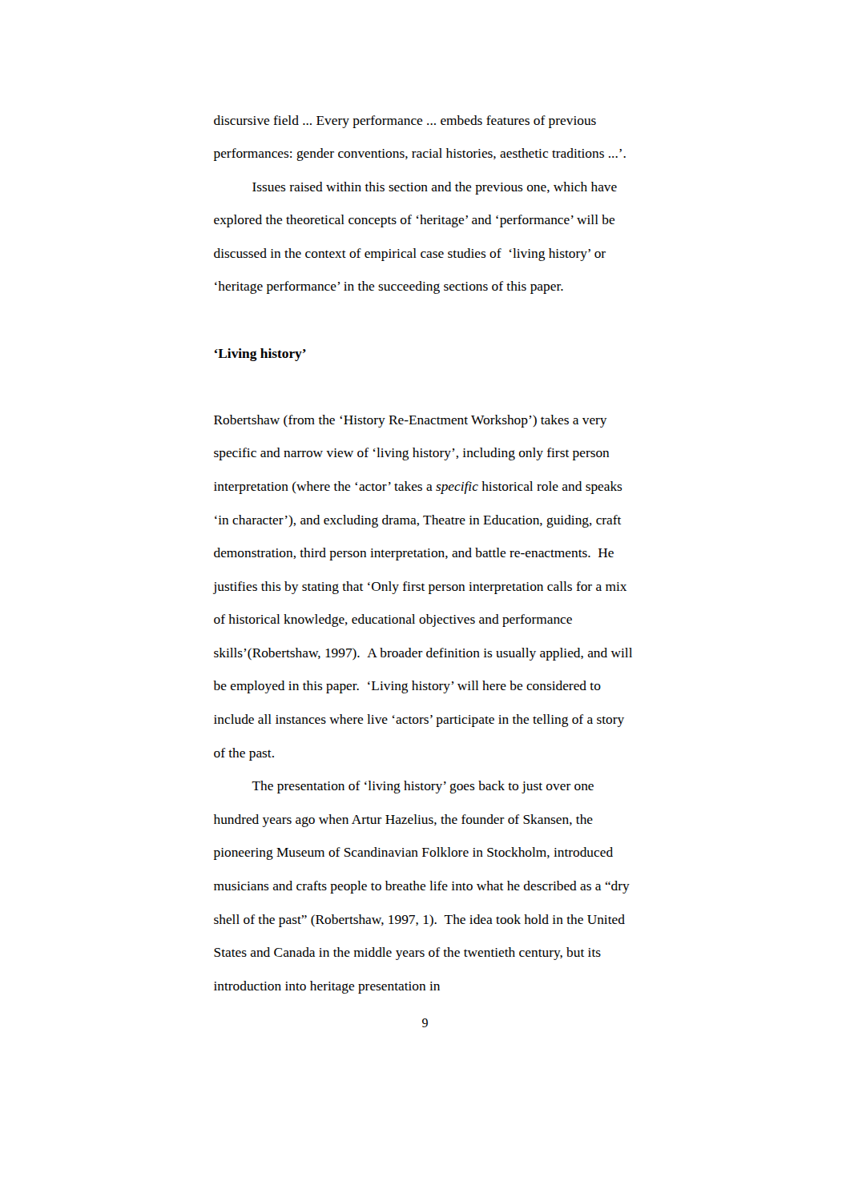discursive field ... Every performance ... embeds features of previous performances: gender conventions, racial histories, aesthetic traditions ...’.
Issues raised within this section and the previous one, which have explored the theoretical concepts of ‘heritage’ and ‘performance’ will be discussed in the context of empirical case studies of ‘living history’ or ‘heritage performance’ in the succeeding sections of this paper.
‘Living history’
Robertshaw (from the ‘History Re-Enactment Workshop’) takes a very specific and narrow view of ‘living history’, including only first person interpretation (where the ‘actor’ takes a specific historical role and speaks ‘in character’), and excluding drama, Theatre in Education, guiding, craft demonstration, third person interpretation, and battle re-enactments. He justifies this by stating that ‘Only first person interpretation calls for a mix of historical knowledge, educational objectives and performance skills’(Robertshaw, 1997). A broader definition is usually applied, and will be employed in this paper. ‘Living history’ will here be considered to include all instances where live ‘actors’ participate in the telling of a story of the past.
The presentation of ‘living history’ goes back to just over one hundred years ago when Artur Hazelius, the founder of Skansen, the pioneering Museum of Scandinavian Folklore in Stockholm, introduced musicians and crafts people to breathe life into what he described as a “dry shell of the past” (Robertshaw, 1997, 1). The idea took hold in the United States and Canada in the middle years of the twentieth century, but its introduction into heritage presentation in
9